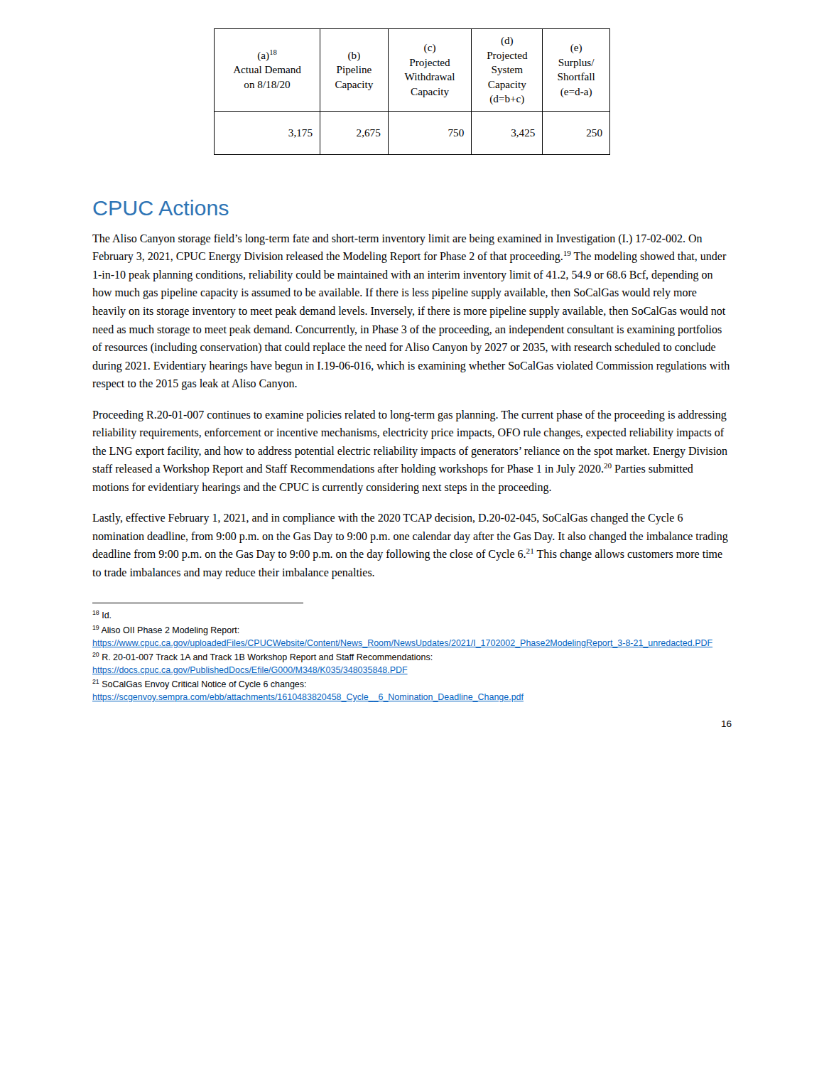| (a) 18 Actual Demand on 8/18/20 | (b) Pipeline Capacity | (c) Projected Withdrawal Capacity | (d) Projected System Capacity (d=b+c) | (e) Surplus/ Shortfall (e=d-a) |
| --- | --- | --- | --- | --- |
| 3,175 | 2,675 | 750 | 3,425 | 250 |
CPUC Actions
The Aliso Canyon storage field’s long-term fate and short-term inventory limit are being examined in Investigation (I.) 17-02-002. On February 3, 2021, CPUC Energy Division released the Modeling Report for Phase 2 of that proceeding.19 The modeling showed that, under 1-in-10 peak planning conditions, reliability could be maintained with an interim inventory limit of 41.2, 54.9 or 68.6 Bcf, depending on how much gas pipeline capacity is assumed to be available. If there is less pipeline supply available, then SoCalGas would rely more heavily on its storage inventory to meet peak demand levels. Inversely, if there is more pipeline supply available, then SoCalGas would not need as much storage to meet peak demand. Concurrently, in Phase 3 of the proceeding, an independent consultant is examining portfolios of resources (including conservation) that could replace the need for Aliso Canyon by 2027 or 2035, with research scheduled to conclude during 2021. Evidentiary hearings have begun in I.19-06-016, which is examining whether SoCalGas violated Commission regulations with respect to the 2015 gas leak at Aliso Canyon.
Proceeding R.20-01-007 continues to examine policies related to long-term gas planning. The current phase of the proceeding is addressing reliability requirements, enforcement or incentive mechanisms, electricity price impacts, OFO rule changes, expected reliability impacts of the LNG export facility, and how to address potential electric reliability impacts of generators’ reliance on the spot market. Energy Division staff released a Workshop Report and Staff Recommendations after holding workshops for Phase 1 in July 2020.20 Parties submitted motions for evidentiary hearings and the CPUC is currently considering next steps in the proceeding.
Lastly, effective February 1, 2021, and in compliance with the 2020 TCAP decision, D.20-02-045, SoCalGas changed the Cycle 6 nomination deadline, from 9:00 p.m. on the Gas Day to 9:00 p.m. one calendar day after the Gas Day. It also changed the imbalance trading deadline from 9:00 p.m. on the Gas Day to 9:00 p.m. on the day following the close of Cycle 6.21 This change allows customers more time to trade imbalances and may reduce their imbalance penalties.
18 Id.
19 Aliso OII Phase 2 Modeling Report:
https://www.cpuc.ca.gov/uploadedFiles/CPUCWebsite/Content/News_Room/NewsUpdates/2021/I_1702002_Phase2ModelingReport_3-8-21_unredacted.PDF
20 R. 20-01-007 Track 1A and Track 1B Workshop Report and Staff Recommendations:
https://docs.cpuc.ca.gov/PublishedDocs/Efile/G000/M348/K035/348035848.PDF
21 SoCalGas Envoy Critical Notice of Cycle 6 changes:
https://scgenvoy.sempra.com/ebb/attachments/1610483820458_Cycle__6_Nomination_Deadline_Change.pdf
16